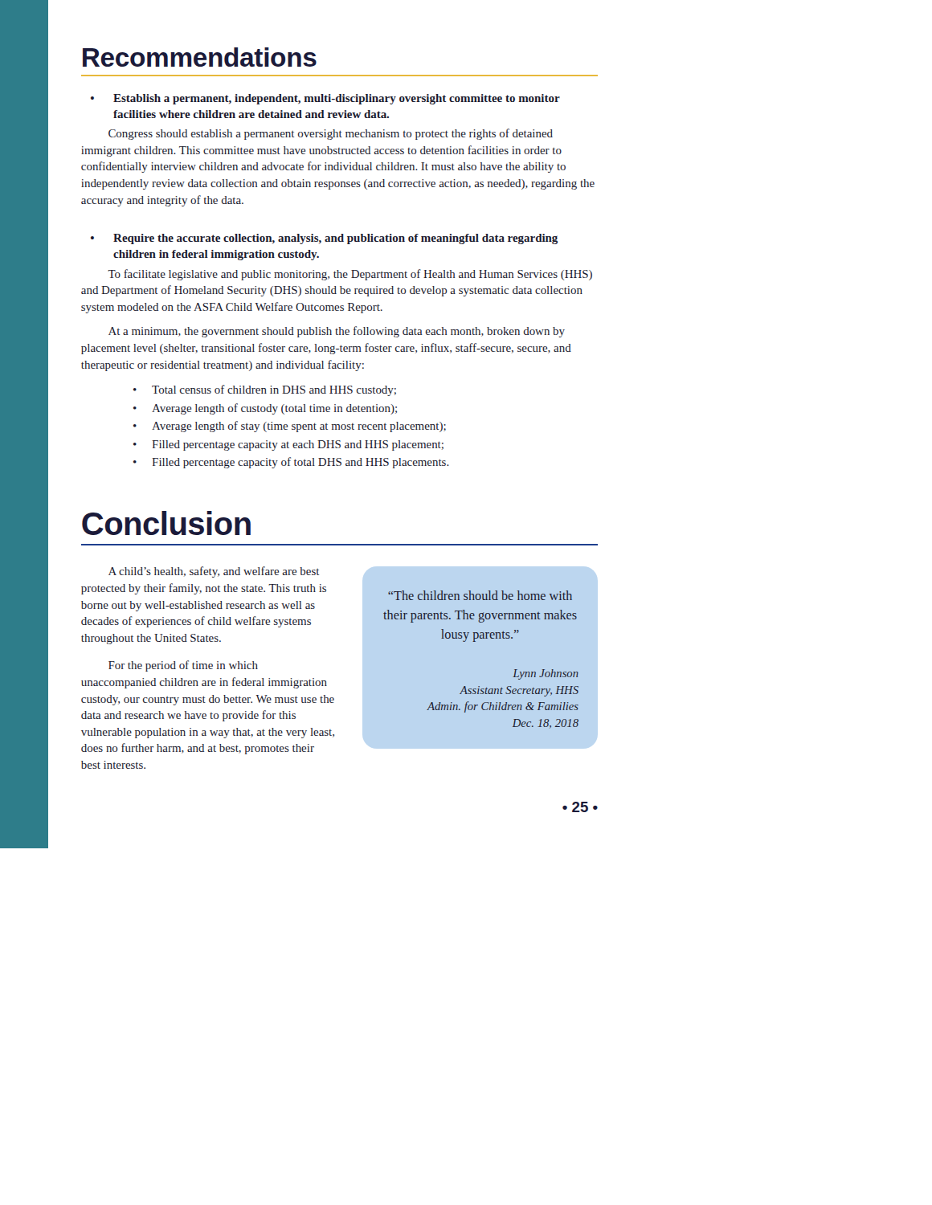Recommendations
Establish a permanent, independent, multi-disciplinary oversight committee to monitor facilities where children are detained and review data.
Congress should establish a permanent oversight mechanism to protect the rights of detained immigrant children. This committee must have unobstructed access to detention facilities in order to confidentially interview children and advocate for individual children. It must also have the ability to independently review data collection and obtain responses (and corrective action, as needed), regarding the accuracy and integrity of the data.
Require the accurate collection, analysis, and publication of meaningful data regarding children in federal immigration custody.
To facilitate legislative and public monitoring, the Department of Health and Human Services (HHS) and Department of Homeland Security (DHS) should be required to develop a systematic data collection system modeled on the ASFA Child Welfare Outcomes Report.
At a minimum, the government should publish the following data each month, broken down by placement level (shelter, transitional foster care, long-term foster care, influx, staff-secure, secure, and therapeutic or residential treatment) and individual facility:
Total census of children in DHS and HHS custody;
Average length of custody (total time in detention);
Average length of stay (time spent at most recent placement);
Filled percentage capacity at each DHS and HHS placement;
Filled percentage capacity of total DHS and HHS placements.
Conclusion
A child’s health, safety, and welfare are best protected by their family, not the state. This truth is borne out by well-established research as well as decades of experiences of child welfare systems throughout the United States.
For the period of time in which unaccompanied children are in federal immigration custody, our country must do better. We must use the data and research we have to provide for this vulnerable population in a way that, at the very least, does no further harm, and at best, promotes their best interests.
“The children should be home with their parents. The government makes lousy parents.”
Lynn Johnson
Assistant Secretary, HHS
Admin. for Children & Families
Dec. 18, 2018
• 25 •